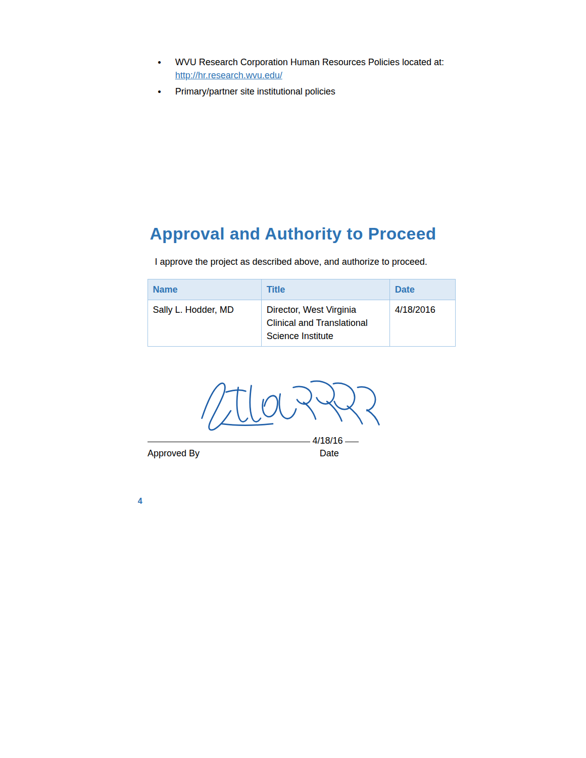WVU Research Corporation Human Resources Policies located at:
http://hr.research.wvu.edu/
Primary/partner site institutional policies
Approval and Authority to Proceed
I approve the project as described above, and authorize to proceed.
| Name | Title | Date |
| --- | --- | --- |
| Sally L. Hodder, MD | Director, West Virginia Clinical and Translational Science Institute | 4/18/2016 |
4/18/16
Approved By Date
4